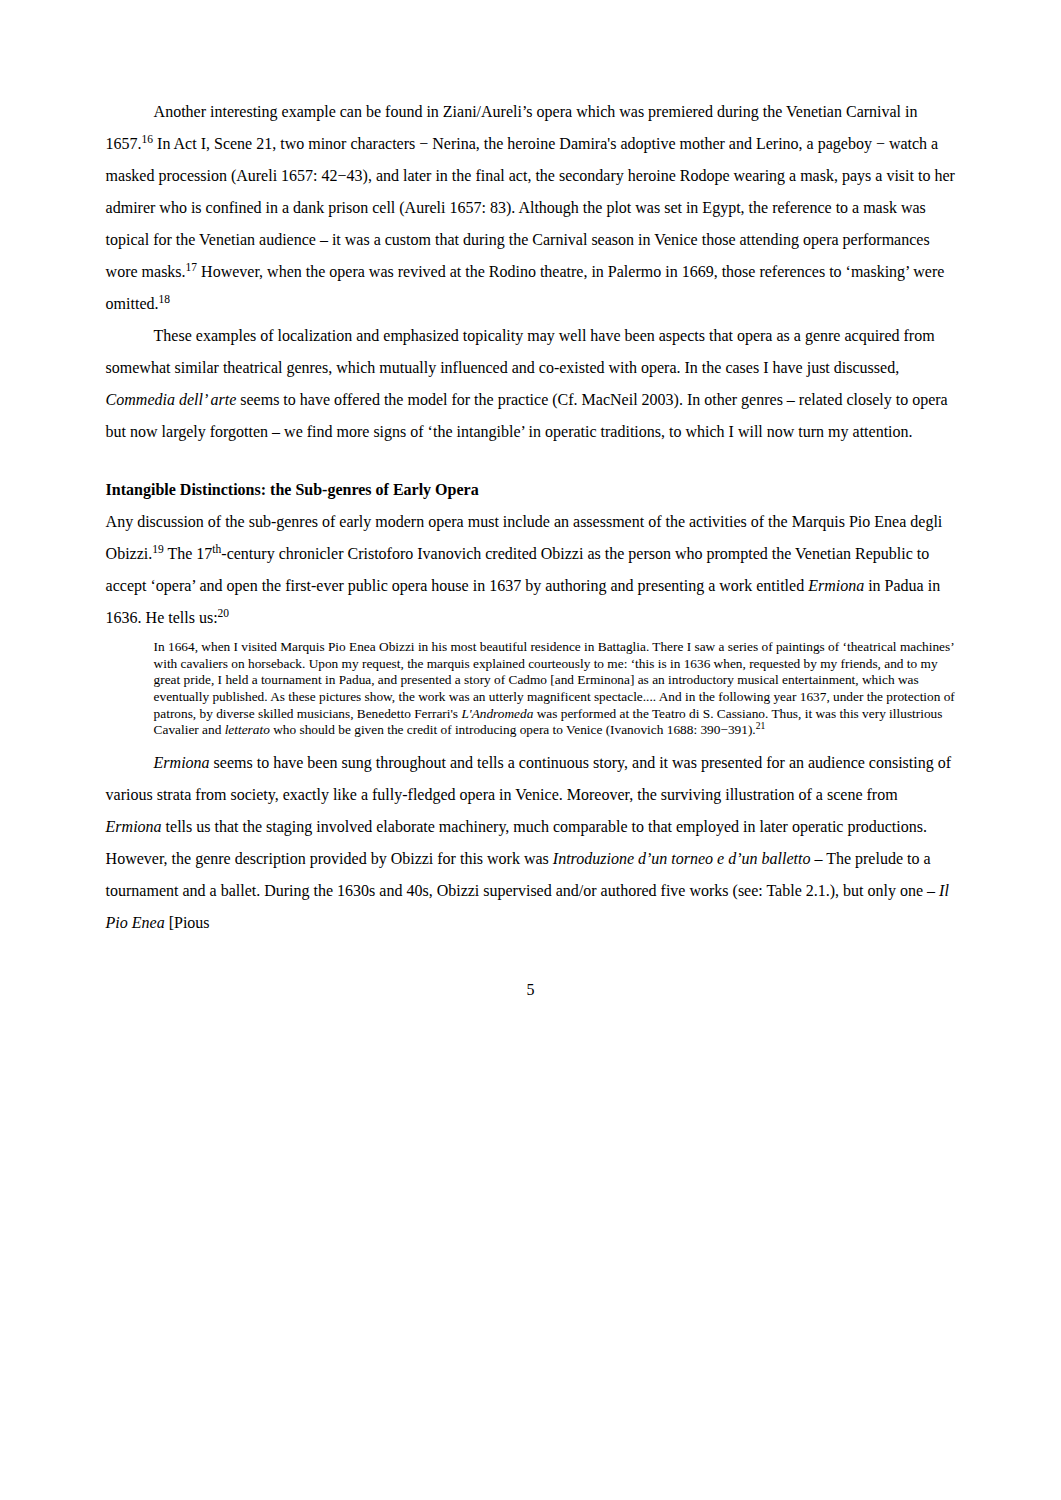Another interesting example can be found in Ziani/Aureli’s opera which was premiered during the Venetian Carnival in 1657.16 In Act I, Scene 21, two minor characters − Nerina, the heroine Damira's adoptive mother and Lerino, a pageboy − watch a masked procession (Aureli 1657: 42−43), and later in the final act, the secondary heroine Rodope wearing a mask, pays a visit to her admirer who is confined in a dank prison cell (Aureli 1657: 83). Although the plot was set in Egypt, the reference to a mask was topical for the Venetian audience – it was a custom that during the Carnival season in Venice those attending opera performances wore masks.17 However, when the opera was revived at the Rodino theatre, in Palermo in 1669, those references to ‘masking’ were omitted.18
These examples of localization and emphasized topicality may well have been aspects that opera as a genre acquired from somewhat similar theatrical genres, which mutually influenced and co-existed with opera. In the cases I have just discussed, Commedia dell’ arte seems to have offered the model for the practice (Cf. MacNeil 2003). In other genres – related closely to opera but now largely forgotten – we find more signs of ‘the intangible’ in operatic traditions, to which I will now turn my attention.
Intangible Distinctions: the Sub-genres of Early Opera
Any discussion of the sub-genres of early modern opera must include an assessment of the activities of the Marquis Pio Enea degli Obizzi.19 The 17th-century chronicler Cristoforo Ivanovich credited Obizzi as the person who prompted the Venetian Republic to accept ‘opera’ and open the first-ever public opera house in 1637 by authoring and presenting a work entitled Ermiona in Padua in 1636. He tells us:20
In 1664, when I visited Marquis Pio Enea Obizzi in his most beautiful residence in Battaglia. There I saw a series of paintings of ‘theatrical machines’ with cavaliers on horseback. Upon my request, the marquis explained courteously to me: ‘this is in 1636 when, requested by my friends, and to my great pride, I held a tournament in Padua, and presented a story of Cadmo [and Erminona] as an introductory musical entertainment, which was eventually published. As these pictures show, the work was an utterly magnificent spectacle.... And in the following year 1637, under the protection of patrons, by diverse skilled musicians, Benedetto Ferrari's L'Andromeda was performed at the Teatro di S. Cassiano. Thus, it was this very illustrious Cavalier and letterato who should be given the credit of introducing opera to Venice (Ivanovich 1688: 390−391).21
Ermiona seems to have been sung throughout and tells a continuous story, and it was presented for an audience consisting of various strata from society, exactly like a fully-fledged opera in Venice. Moreover, the surviving illustration of a scene from Ermiona tells us that the staging involved elaborate machinery, much comparable to that employed in later operatic productions. However, the genre description provided by Obizzi for this work was Introduzione d’un torneo e d’un balletto – The prelude to a tournament and a ballet. During the 1630s and 40s, Obizzi supervised and/or authored five works (see: Table 2.1.), but only one – Il Pio Enea [Pious
5